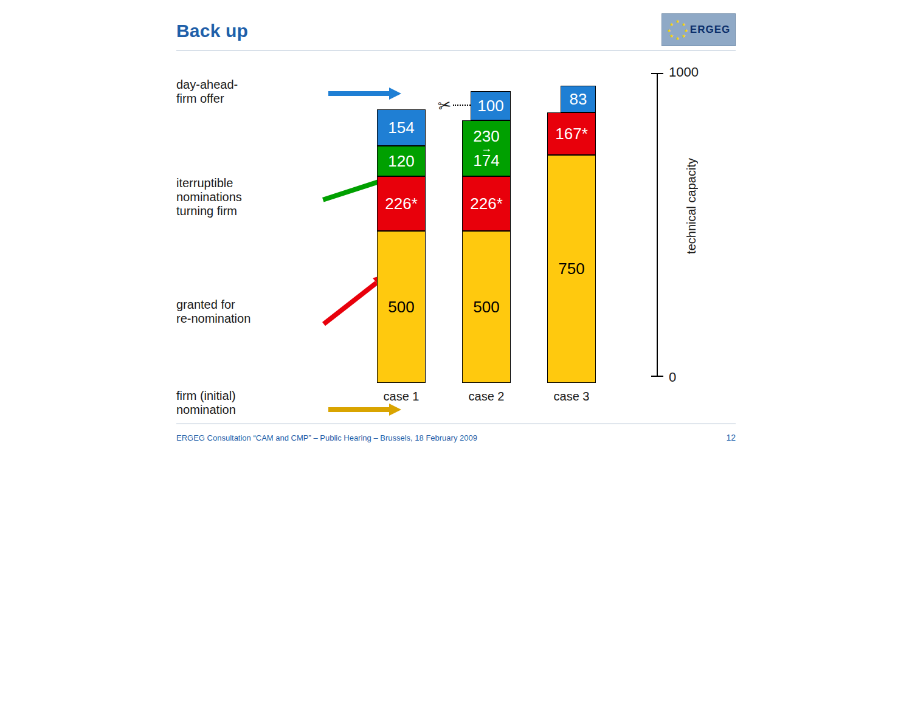Back up
★ ★ ★ ★ ★ ★ ★ ★
ERGEG
day-ahead-
firm offer
iterruptible
nominations
turning firm
granted for
re-nomination
firm (initial)
nomination
✂
154
120
226*
500
case 1
100
230 → 174
226*
500
case 2
83
167*
750
case 3
1000
0
technical capacity
ERGEG Consultation “CAM and CMP” – Public Hearing – Brussels, 18 February 2009
12